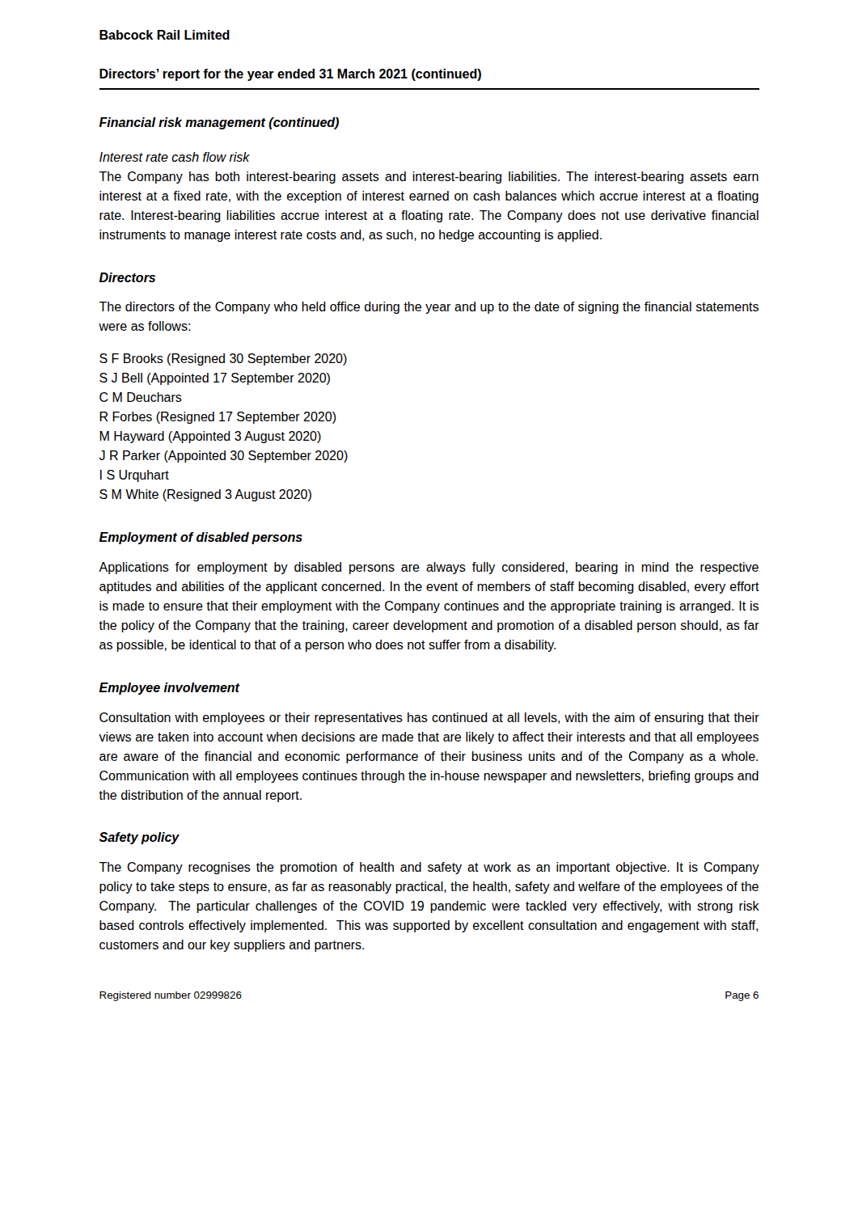Babcock Rail Limited
Directors’ report for the year ended 31 March 2021 (continued)
Financial risk management (continued)
Interest rate cash flow risk
The Company has both interest-bearing assets and interest-bearing liabilities. The interest-bearing assets earn interest at a fixed rate, with the exception of interest earned on cash balances which accrue interest at a floating rate. Interest-bearing liabilities accrue interest at a floating rate. The Company does not use derivative financial instruments to manage interest rate costs and, as such, no hedge accounting is applied.
Directors
The directors of the Company who held office during the year and up to the date of signing the financial statements were as follows:
S F Brooks (Resigned 30 September 2020)
S J Bell (Appointed 17 September 2020)
C M Deuchars
R Forbes (Resigned 17 September 2020)
M Hayward (Appointed 3 August 2020)
J R Parker (Appointed 30 September 2020)
I S Urquhart
S M White (Resigned 3 August 2020)
Employment of disabled persons
Applications for employment by disabled persons are always fully considered, bearing in mind the respective aptitudes and abilities of the applicant concerned. In the event of members of staff becoming disabled, every effort is made to ensure that their employment with the Company continues and the appropriate training is arranged. It is the policy of the Company that the training, career development and promotion of a disabled person should, as far as possible, be identical to that of a person who does not suffer from a disability.
Employee involvement
Consultation with employees or their representatives has continued at all levels, with the aim of ensuring that their views are taken into account when decisions are made that are likely to affect their interests and that all employees are aware of the financial and economic performance of their business units and of the Company as a whole. Communication with all employees continues through the in-house newspaper and newsletters, briefing groups and the distribution of the annual report.
Safety policy
The Company recognises the promotion of health and safety at work as an important objective. It is Company policy to take steps to ensure, as far as reasonably practical, the health, safety and welfare of the employees of the Company. The particular challenges of the COVID 19 pandemic were tackled very effectively, with strong risk based controls effectively implemented. This was supported by excellent consultation and engagement with staff, customers and our key suppliers and partners.
Registered number 02999826 Page 6